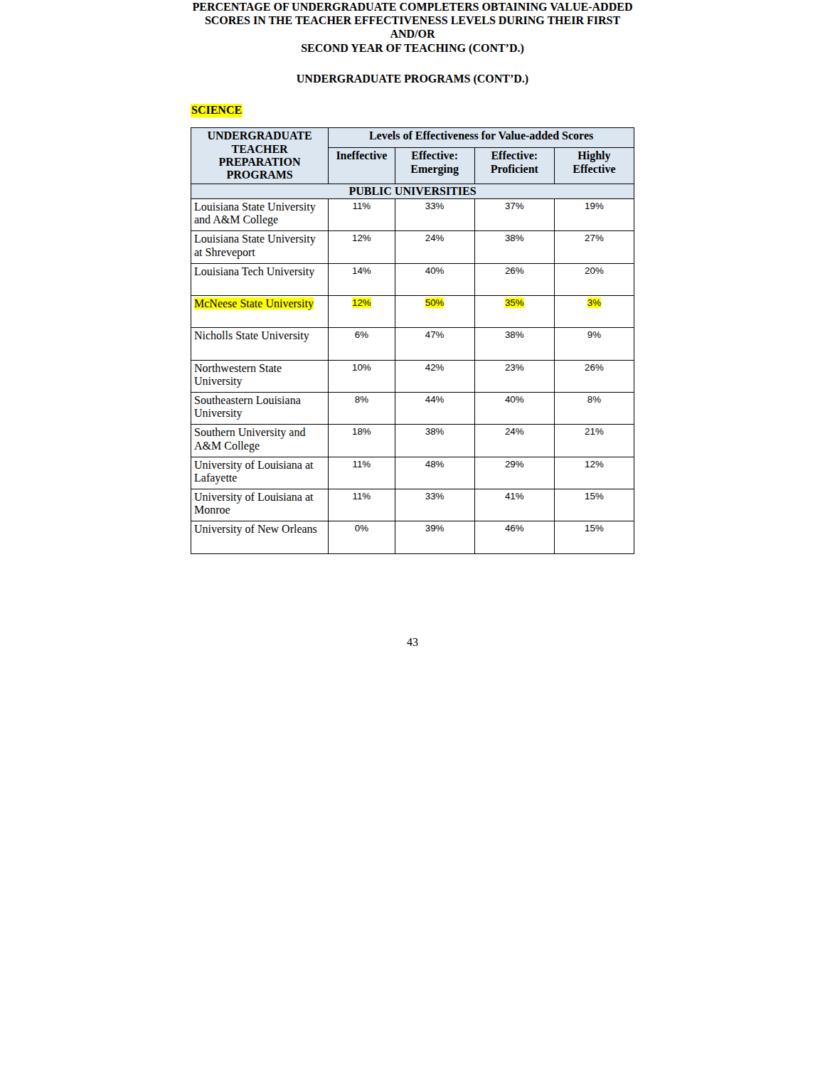PERCENTAGE OF UNDERGRADUATE COMPLETERS OBTAINING VALUE-ADDED
SCORES IN THE TEACHER EFFECTIVENESS LEVELS DURING THEIR FIRST AND/OR
SECOND YEAR OF TEACHING (CONT’D.)
UNDERGRADUATE PROGRAMS (CONT’D.)
SCIENCE
| UNDERGRADUATE TEACHER PREPARATION PROGRAMS | Levels of Effectiveness for Value-added Scores |
| --- | --- |
| Ineffective | Effective: Emerging | Effective: Proficient | Highly Effective |
| PUBLIC UNIVERSITIES |
| Louisiana State University and A&M College | 11% | 33% | 37% | 19% |
| Louisiana State University at Shreveport | 12% | 24% | 38% | 27% |
| Louisiana Tech University | 14% | 40% | 26% | 20% |
| McNeese State University | 12% | 50% | 35% | 3% |
| Nicholls State University | 6% | 47% | 38% | 9% |
| Northwestern State University | 10% | 42% | 23% | 26% |
| Southeastern Louisiana University | 8% | 44% | 40% | 8% |
| Southern University and A&M College | 18% | 38% | 24% | 21% |
| University of Louisiana at Lafayette | 11% | 48% | 29% | 12% |
| University of Louisiana at Monroe | 11% | 33% | 41% | 15% |
| University of New Orleans | 0% | 39% | 46% | 15% |
43